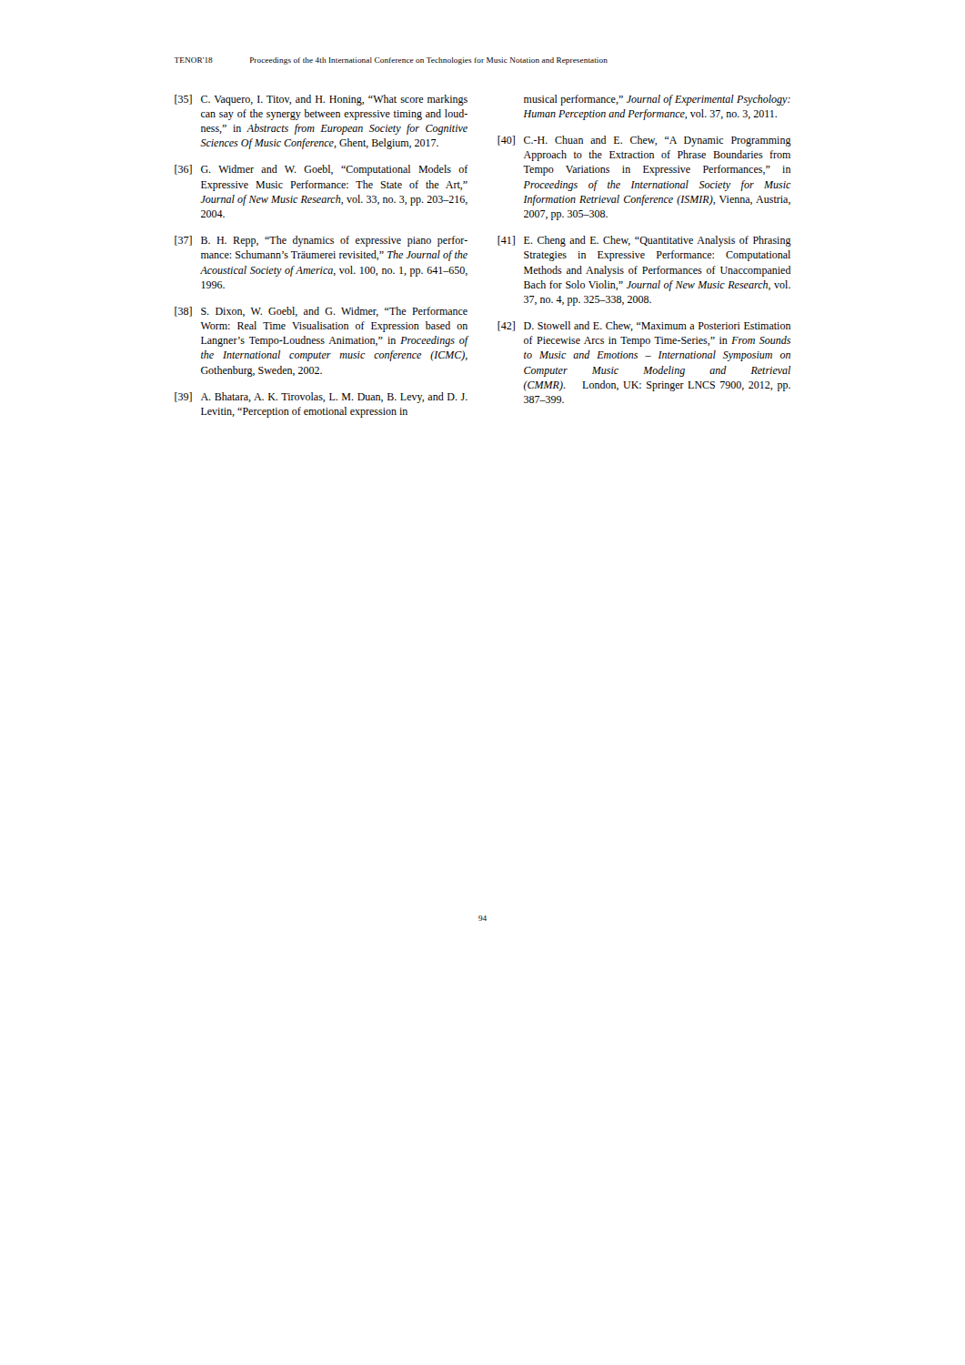TENOR'18
Proceedings of the 4th International Conference on Technologies for Music Notation and Representation
[35] C. Vaquero, I. Titov, and H. Honing, “What score markings can say of the synergy between expressive timing and loudness,” in Abstracts from European Society for Cognitive Sciences Of Music Conference, Ghent, Belgium, 2017.
[36] G. Widmer and W. Goebl, “Computational Models of Expressive Music Performance: The State of the Art,” Journal of New Music Research, vol. 33, no. 3, pp. 203–216, 2004.
[37] B. H. Repp, “The dynamics of expressive piano performance: Schumann’s Träumerei revisited,” The Journal of the Acoustical Society of America, vol. 100, no. 1, pp. 641–650, 1996.
[38] S. Dixon, W. Goebl, and G. Widmer, “The Performance Worm: Real Time Visualisation of Expression based on Langner’s Tempo-Loudness Animation,” in Proceedings of the International computer music conference (ICMC), Gothenburg, Sweden, 2002.
[39] A. Bhatara, A. K. Tirovolas, L. M. Duan, B. Levy, and D. J. Levitin, “Perception of emotional expression in
[00] musical performance,” Journal of Experimental Psychology: Human Perception and Performance, vol. 37, no. 3, 2011.
[40] C.-H. Chuan and E. Chew, “A Dynamic Programming Approach to the Extraction of Phrase Boundaries from Tempo Variations in Expressive Performances,” in Proceedings of the International Society for Music Information Retrieval Conference (ISMIR), Vienna, Austria, 2007, pp. 305–308.
[41] E. Cheng and E. Chew, “Quantitative Analysis of Phrasing Strategies in Expressive Performance: Computational Methods and Analysis of Performances of Unaccompanied Bach for Solo Violin,” Journal of New Music Research, vol. 37, no. 4, pp. 325–338, 2008.
[42] D. Stowell and E. Chew, “Maximum a Posteriori Estimation of Piecewise Arcs in Tempo Time-Series,” in From Sounds to Music and Emotions – International Symposium on Computer Music Modeling and Retrieval (CMMR). London, UK: Springer LNCS 7900, 2012, pp. 387–399.
94